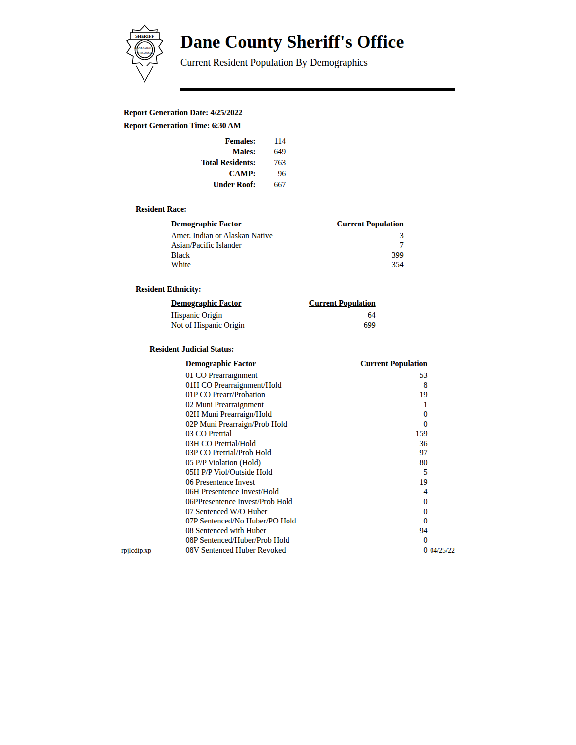SHERIFF DANE COUNTY WISCONSIN
Dane County Sheriff's Office
Current Resident Population By Demographics
Report Generation Date: 4/25/2022
Report Generation Time: 6:30 AM
| Females: | 114 |
| Males: | 649 |
| Total Residents: | 763 |
| CAMP: | 96 |
| Under Roof: | 667 |
Resident Race:
| Demographic Factor | Current Population |
| --- | --- |
| Amer. Indian or Alaskan Native | 3 |
| Asian/Pacific Islander | 7 |
| Black | 399 |
| White | 354 |
Resident Ethnicity:
| Demographic Factor | Current Population |
| --- | --- |
| Hispanic Origin | 64 |
| Not of Hispanic Origin | 699 |
Resident Judicial Status:
| Demographic Factor | Current Population |
| --- | --- |
| 01 CO Prearraignment | 53 |
| 01H CO Prearraignment/Hold | 8 |
| 01P CO Prearr/Probation | 19 |
| 02 Muni Prearraignment | 1 |
| 02H Muni Prearraign/Hold | 0 |
| 02P Muni Prearraign/Prob Hold | 0 |
| 03 CO Pretrial | 159 |
| 03H CO Pretrial/Hold | 36 |
| 03P CO Pretrial/Prob Hold | 97 |
| 05 P/P Violation (Hold) | 80 |
| 05H P/P Viol/Outside Hold | 5 |
| 06 Presentence Invest | 19 |
| 06H Presentence Invest/Hold | 4 |
| 06PPresentence Invest/Prob Hold | 0 |
| 07 Sentenced W/O Huber | 0 |
| 07P Sentenced/No Huber/PO Hold | 0 |
| 08 Sentenced with Huber | 94 |
| 08P Sentenced/Huber/Prob Hold | 0 |
| 08V Sentenced Huber Revoked | 0 |
rpjlcdip.xp
04/25/22